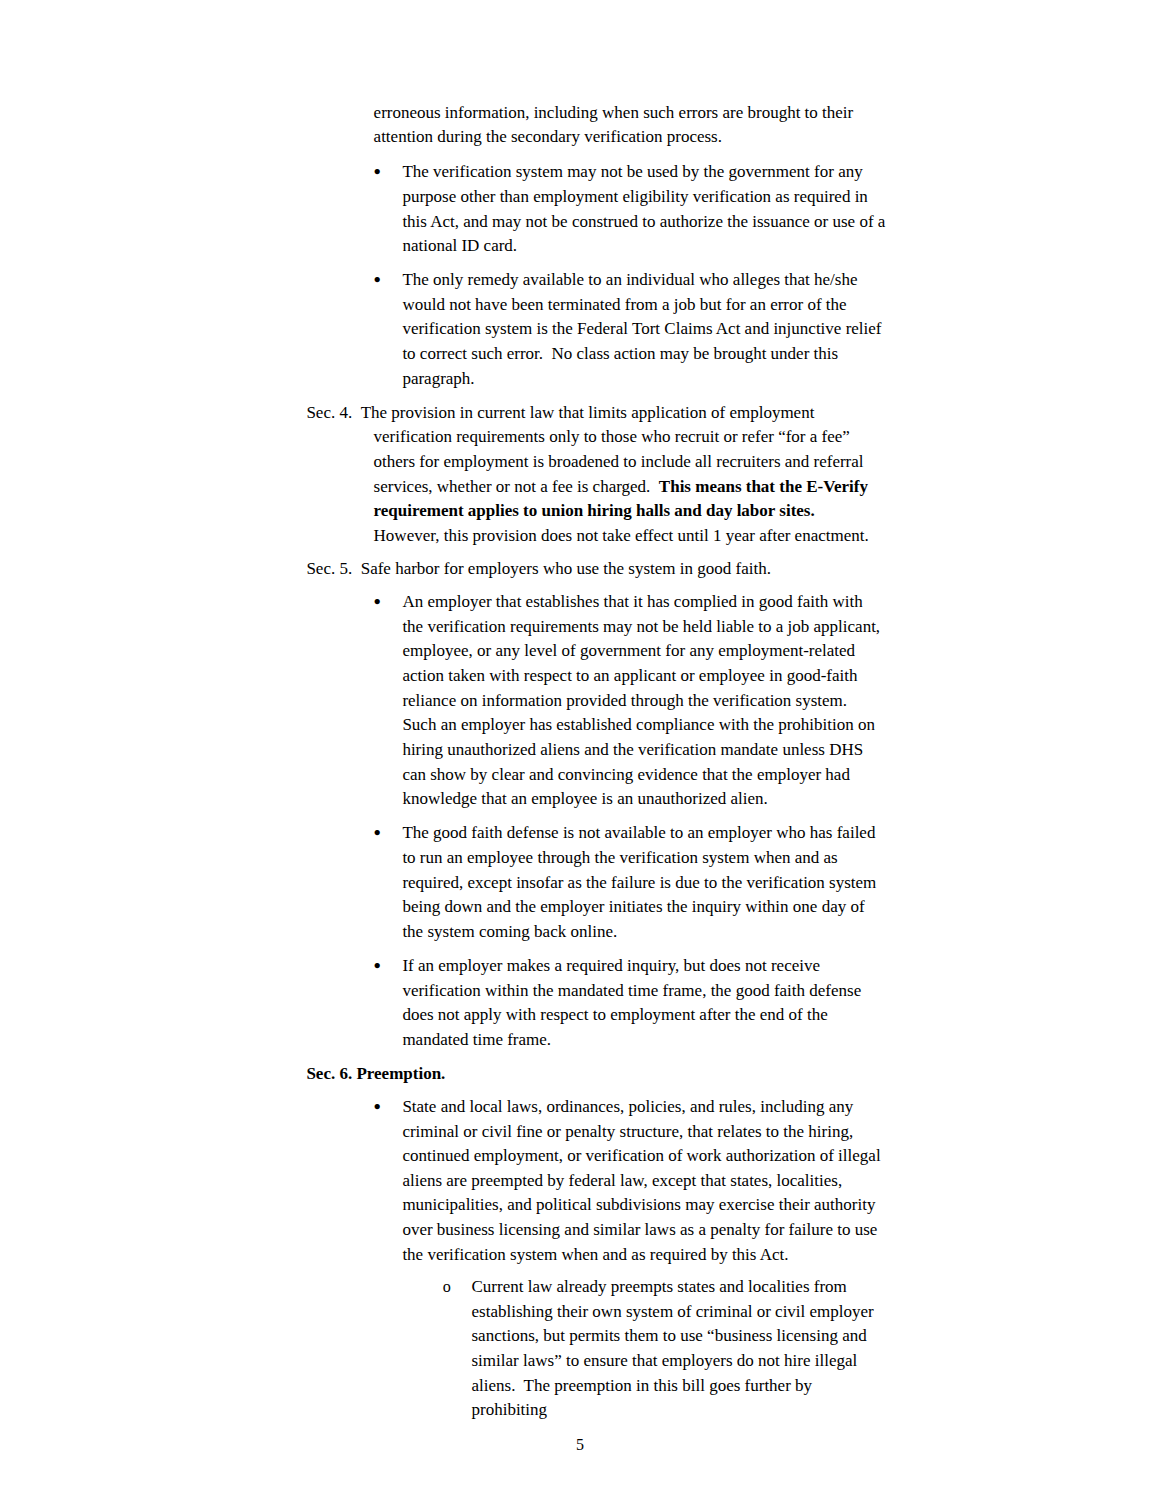erroneous information, including when such errors are brought to their attention during the secondary verification process.
The verification system may not be used by the government for any purpose other than employment eligibility verification as required in this Act, and may not be construed to authorize the issuance or use of a national ID card.
The only remedy available to an individual who alleges that he/she would not have been terminated from a job but for an error of the verification system is the Federal Tort Claims Act and injunctive relief to correct such error. No class action may be brought under this paragraph.
Sec. 4. The provision in current law that limits application of employment verification requirements only to those who recruit or refer “for a fee” others for employment is broadened to include all recruiters and referral services, whether or not a fee is charged. This means that the E-Verify requirement applies to union hiring halls and day labor sites. However, this provision does not take effect until 1 year after enactment.
Sec. 5. Safe harbor for employers who use the system in good faith.
An employer that establishes that it has complied in good faith with the verification requirements may not be held liable to a job applicant, employee, or any level of government for any employment-related action taken with respect to an applicant or employee in good-faith reliance on information provided through the verification system. Such an employer has established compliance with the prohibition on hiring unauthorized aliens and the verification mandate unless DHS can show by clear and convincing evidence that the employer had knowledge that an employee is an unauthorized alien.
The good faith defense is not available to an employer who has failed to run an employee through the verification system when and as required, except insofar as the failure is due to the verification system being down and the employer initiates the inquiry within one day of the system coming back online.
If an employer makes a required inquiry, but does not receive verification within the mandated time frame, the good faith defense does not apply with respect to employment after the end of the mandated time frame.
Sec. 6. Preemption.
State and local laws, ordinances, policies, and rules, including any criminal or civil fine or penalty structure, that relates to the hiring, continued employment, or verification of work authorization of illegal aliens are preempted by federal law, except that states, localities, municipalities, and political subdivisions may exercise their authority over business licensing and similar laws as a penalty for failure to use the verification system when and as required by this Act.
Current law already preempts states and localities from establishing their own system of criminal or civil employer sanctions, but permits them to use “business licensing and similar laws” to ensure that employers do not hire illegal aliens. The preemption in this bill goes further by prohibiting
5